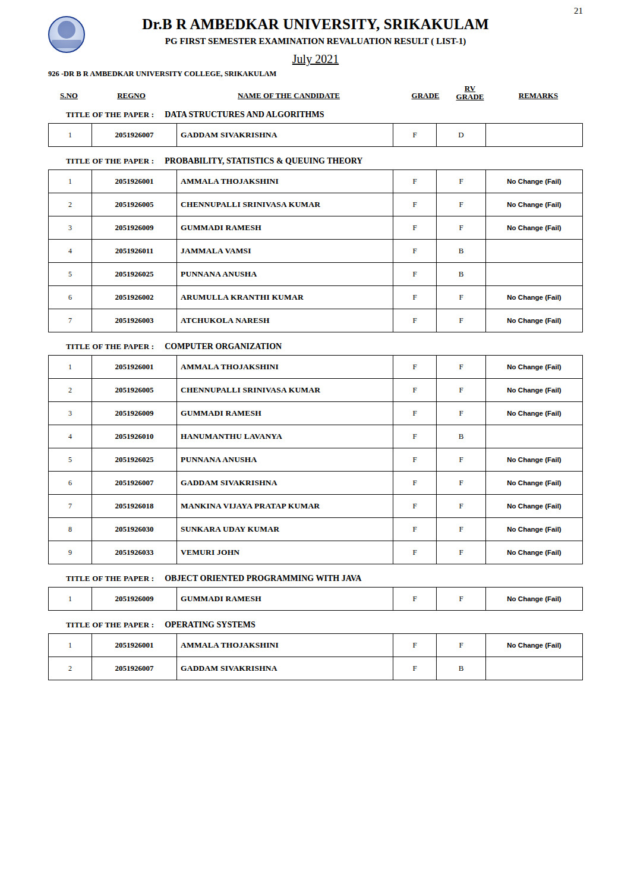21
Dr.B R AMBEDKAR UNIVERSITY, SRIKAKULAM
PG FIRST SEMESTER EXAMINATION REVALUATION RESULT ( LIST-1)
July 2021
926 -DR B R AMBEDKAR UNIVERSITY COLLEGE, SRIKAKULAM
S.NO
REGNO
NAME OF THE CANDIDATE
GRADE
RV
GRADE
REMARKS
Title of the paper : DATA STRUCTURES AND ALGORITHMS
| 1 | 2051926007 | GADDAM SIVAKRISHNA | F | D | |
Title of the paper : PROBABILITY, STATISTICS & QUEUING THEORY
| 1 | 2051926001 | AMMALA THOJAKSHINI | F | F | No Change (Fail) |
| 2 | 2051926005 | CHENNUPALLI SRINIVASA KUMAR | F | F | No Change (Fail) |
| 3 | 2051926009 | GUMMADI RAMESH | F | F | No Change (Fail) |
| 4 | 2051926011 | JAMMALA VAMSI | F | B | |
| 5 | 2051926025 | PUNNANA ANUSHA | F | B | |
| 6 | 2051926002 | ARUMULLA KRANTHI KUMAR | F | F | No Change (Fail) |
| 7 | 2051926003 | ATCHUKOLA NARESH | F | F | No Change (Fail) |
Title of the paper : COMPUTER ORGANIZATION
| 1 | 2051926001 | AMMALA THOJAKSHINI | F | F | No Change (Fail) |
| 2 | 2051926005 | CHENNUPALLI SRINIVASA KUMAR | F | F | No Change (Fail) |
| 3 | 2051926009 | GUMMADI RAMESH | F | F | No Change (Fail) |
| 4 | 2051926010 | HANUMANTHU LAVANYA | F | B | |
| 5 | 2051926025 | PUNNANA ANUSHA | F | F | No Change (Fail) |
| 6 | 2051926007 | GADDAM SIVAKRISHNA | F | F | No Change (Fail) |
| 7 | 2051926018 | MANKINA VIJAYA PRATAP KUMAR | F | F | No Change (Fail) |
| 8 | 2051926030 | SUNKARA UDAY KUMAR | F | F | No Change (Fail) |
| 9 | 2051926033 | VEMURI JOHN | F | F | No Change (Fail) |
Title of the paper : OBJECT ORIENTED PROGRAMMING WITH JAVA
| 1 | 2051926009 | GUMMADI RAMESH | F | F | No Change (Fail) |
Title of the paper : OPERATING SYSTEMS
| 1 | 2051926001 | AMMALA THOJAKSHINI | F | F | No Change (Fail) |
| 2 | 2051926007 | GADDAM SIVAKRISHNA | F | B | |